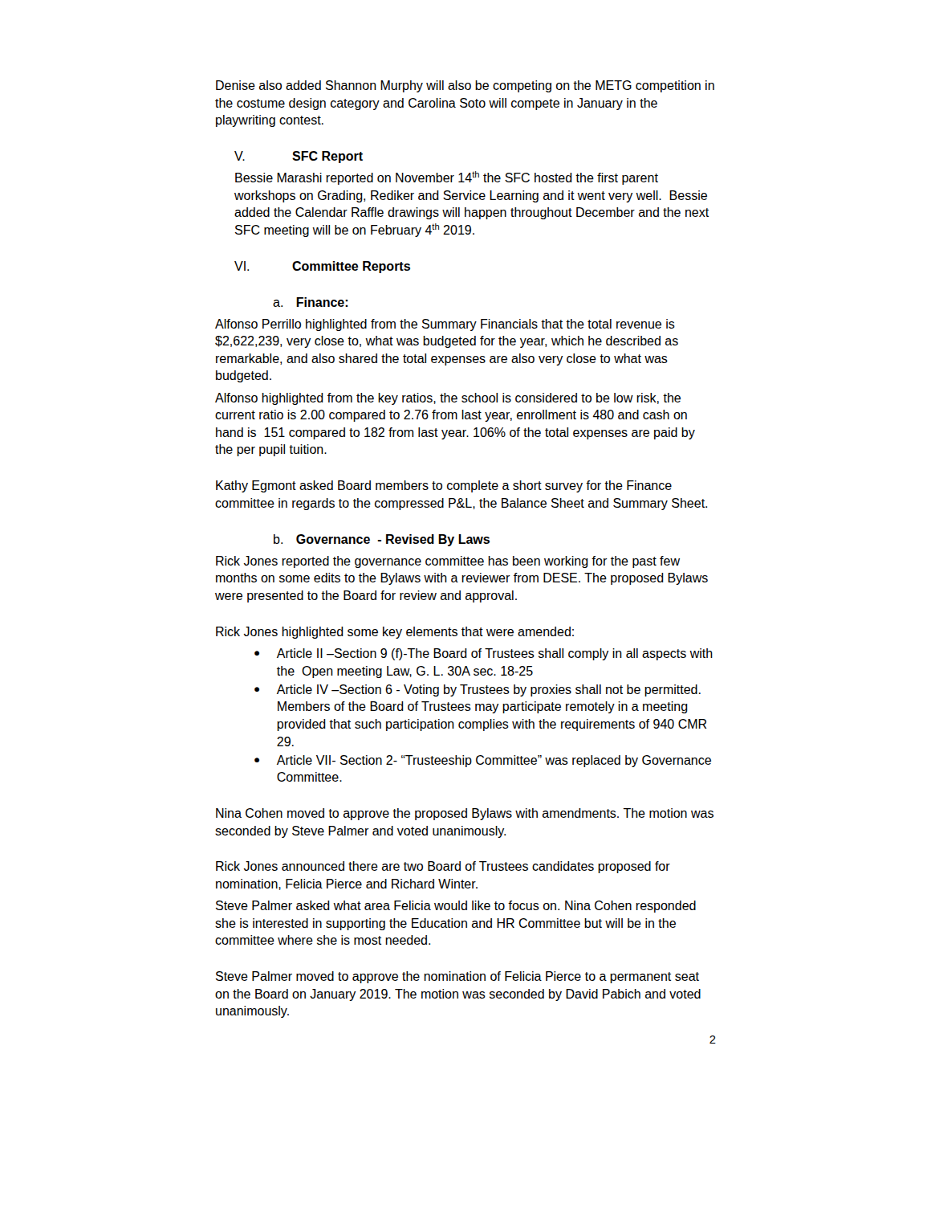Denise also added Shannon Murphy will also be competing on the METG competition in the costume design category and Carolina Soto will compete in January in the playwriting contest.
V. SFC Report
Bessie Marashi reported on November 14th the SFC hosted the first parent workshops on Grading, Rediker and Service Learning and it went very well. Bessie added the Calendar Raffle drawings will happen throughout December and the next SFC meeting will be on February 4th 2019.
VI. Committee Reports
a. Finance:
Alfonso Perrillo highlighted from the Summary Financials that the total revenue is $2,622,239, very close to, what was budgeted for the year, which he described as remarkable, and also shared the total expenses are also very close to what was budgeted.
Alfonso highlighted from the key ratios, the school is considered to be low risk, the current ratio is 2.00 compared to 2.76 from last year, enrollment is 480 and cash on hand is 151 compared to 182 from last year. 106% of the total expenses are paid by the per pupil tuition.
Kathy Egmont asked Board members to complete a short survey for the Finance committee in regards to the compressed P&L, the Balance Sheet and Summary Sheet.
b. Governance - Revised By Laws
Rick Jones reported the governance committee has been working for the past few months on some edits to the Bylaws with a reviewer from DESE. The proposed Bylaws were presented to the Board for review and approval.
Rick Jones highlighted some key elements that were amended:
Article II –Section 9 (f)-The Board of Trustees shall comply in all aspects with the Open meeting Law, G. L. 30A sec. 18-25
Article IV –Section 6 - Voting by Trustees by proxies shall not be permitted. Members of the Board of Trustees may participate remotely in a meeting provided that such participation complies with the requirements of 940 CMR 29.
Article VII- Section 2- “Trusteeship Committee” was replaced by Governance Committee.
Nina Cohen moved to approve the proposed Bylaws with amendments. The motion was seconded by Steve Palmer and voted unanimously.
Rick Jones announced there are two Board of Trustees candidates proposed for nomination, Felicia Pierce and Richard Winter.
Steve Palmer asked what area Felicia would like to focus on. Nina Cohen responded she is interested in supporting the Education and HR Committee but will be in the committee where she is most needed.
Steve Palmer moved to approve the nomination of Felicia Pierce to a permanent seat on the Board on January 2019. The motion was seconded by David Pabich and voted unanimously.
2